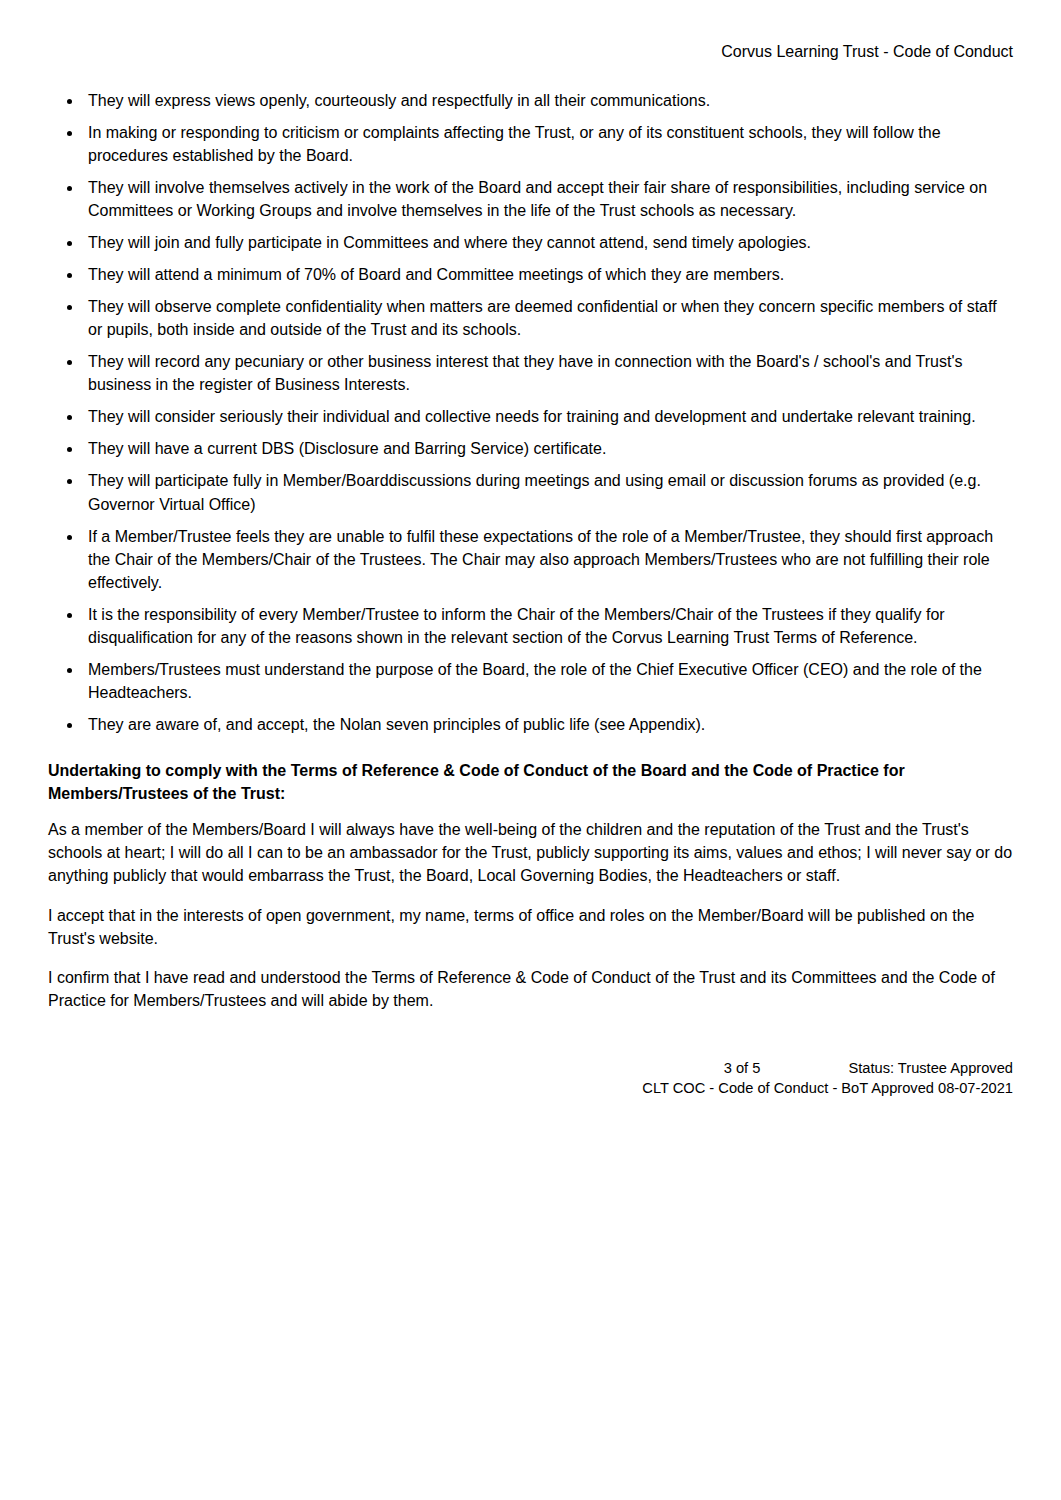Corvus Learning Trust - Code of Conduct
They will express views openly, courteously and respectfully in all their communications.
In making or responding to criticism or complaints affecting the Trust, or any of its constituent schools, they will follow the procedures established by the Board.
They will involve themselves actively in the work of the Board and accept their fair share of responsibilities, including service on Committees or Working Groups and involve themselves in the life of the Trust schools as necessary.
They will join and fully participate in Committees and where they cannot attend, send timely apologies.
They will attend a minimum of 70% of Board and Committee meetings of which they are members.
They will observe complete confidentiality when matters are deemed confidential or when they concern specific members of staff or pupils, both inside and outside of the Trust and its schools.
They will record any pecuniary or other business interest that they have in connection with the Board's / school's and Trust's business in the register of Business Interests.
They will consider seriously their individual and collective needs for training and development and undertake relevant training.
They will have a current DBS (Disclosure and Barring Service) certificate.
They will participate fully in Member/Boarddiscussions during meetings and using email or discussion forums as provided (e.g. Governor Virtual Office)
If a Member/Trustee feels they are unable to fulfil these expectations of the role of a Member/Trustee, they should first approach the Chair of the Members/Chair of the Trustees. The Chair may also approach Members/Trustees who are not fulfilling their role effectively.
It is the responsibility of every Member/Trustee to inform the Chair of the Members/Chair of the Trustees if they qualify for disqualification for any of the reasons shown in the relevant section of the Corvus Learning Trust Terms of Reference.
Members/Trustees must understand the purpose of the Board, the role of the Chief Executive Officer (CEO) and the role of the Headteachers.
They are aware of, and accept, the Nolan seven principles of public life (see Appendix).
Undertaking to comply with the Terms of Reference & Code of Conduct of the Board and the Code of Practice for Members/Trustees of the Trust:
As a member of the Members/Board I will always have the well-being of the children and the reputation of the Trust and the Trust's schools at heart; I will do all I can to be an ambassador for the Trust, publicly supporting its aims, values and ethos; I will never say or do anything publicly that would embarrass the Trust, the Board, Local Governing Bodies, the Headteachers or staff.
I accept that in the interests of open government, my name, terms of office and roles on the Member/Board will be published on the Trust's website.
I confirm that I have read and understood the Terms of Reference & Code of Conduct of the Trust and its Committees and the Code of Practice for Members/Trustees and will abide by them.
3 of 5 Status: Trustee Approved CLT COC - Code of Conduct - BoT Approved 08-07-2021